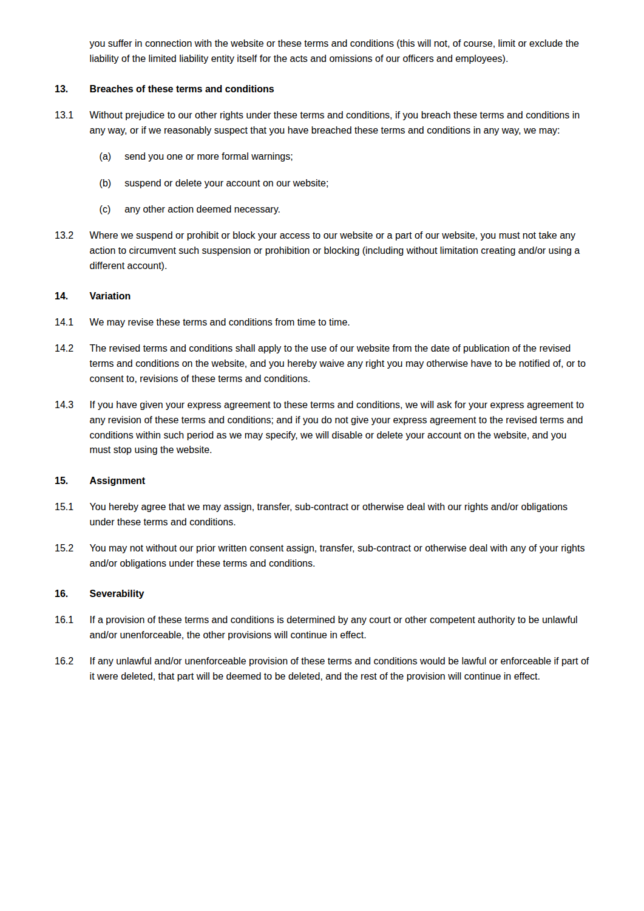you suffer in connection with the website or these terms and conditions (this will not, of course, limit or exclude the liability of the limited liability entity itself for the acts and omissions of our officers and employees).
13. Breaches of these terms and conditions
13.1 Without prejudice to our other rights under these terms and conditions, if you breach these terms and conditions in any way, or if we reasonably suspect that you have breached these terms and conditions in any way, we may:
(a) send you one or more formal warnings;
(b) suspend or delete your account on our website;
(c) any other action deemed necessary.
13.2 Where we suspend or prohibit or block your access to our website or a part of our website, you must not take any action to circumvent such suspension or prohibition or blocking (including without limitation creating and/or using a different account).
14. Variation
14.1 We may revise these terms and conditions from time to time.
14.2 The revised terms and conditions shall apply to the use of our website from the date of publication of the revised terms and conditions on the website, and you hereby waive any right you may otherwise have to be notified of, or to consent to, revisions of these terms and conditions.
14.3 If you have given your express agreement to these terms and conditions, we will ask for your express agreement to any revision of these terms and conditions; and if you do not give your express agreement to the revised terms and conditions within such period as we may specify, we will disable or delete your account on the website, and you must stop using the website.
15. Assignment
15.1 You hereby agree that we may assign, transfer, sub-contract or otherwise deal with our rights and/or obligations under these terms and conditions.
15.2 You may not without our prior written consent assign, transfer, sub-contract or otherwise deal with any of your rights and/or obligations under these terms and conditions.
16. Severability
16.1 If a provision of these terms and conditions is determined by any court or other competent authority to be unlawful and/or unenforceable, the other provisions will continue in effect.
16.2 If any unlawful and/or unenforceable provision of these terms and conditions would be lawful or enforceable if part of it were deleted, that part will be deemed to be deleted, and the rest of the provision will continue in effect.